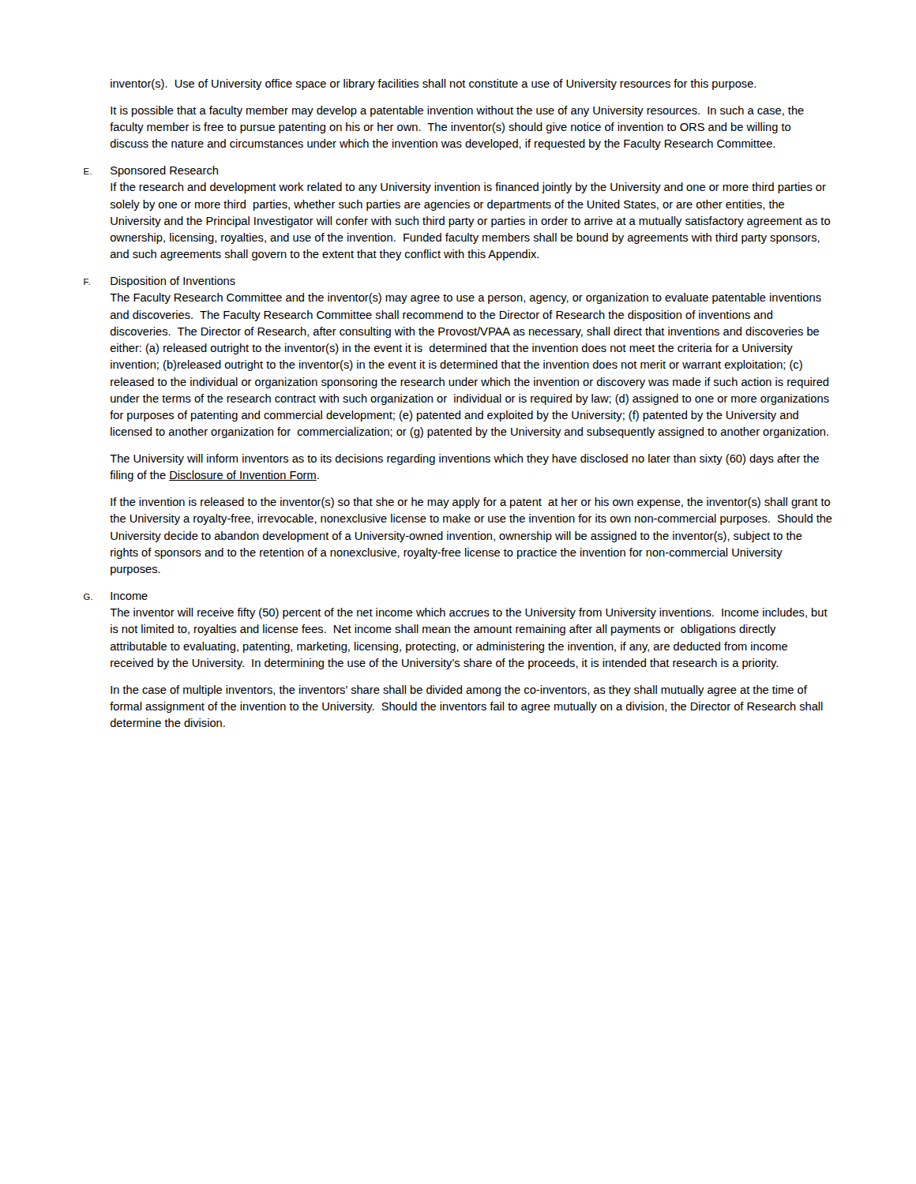inventor(s). Use of University office space or library facilities shall not constitute a use of University resources for this purpose.
It is possible that a faculty member may develop a patentable invention without the use of any University resources. In such a case, the faculty member is free to pursue patenting on his or her own. The inventor(s) should give notice of invention to ORS and be willing to discuss the nature and circumstances under which the invention was developed, if requested by the Faculty Research Committee.
E.
Sponsored Research
If the research and development work related to any University invention is financed jointly by the University and one or more third parties or solely by one or more third parties, whether such parties are agencies or departments of the United States, or are other entities, the University and the Principal Investigator will confer with such third party or parties in order to arrive at a mutually satisfactory agreement as to ownership, licensing, royalties, and use of the invention. Funded faculty members shall be bound by agreements with third party sponsors, and such agreements shall govern to the extent that they conflict with this Appendix.
F.
Disposition of Inventions
The Faculty Research Committee and the inventor(s) may agree to use a person, agency, or organization to evaluate patentable inventions and discoveries. The Faculty Research Committee shall recommend to the Director of Research the disposition of inventions and discoveries. The Director of Research, after consulting with the Provost/VPAA as necessary, shall direct that inventions and discoveries be either: (a) released outright to the inventor(s) in the event it is determined that the invention does not meet the criteria for a University invention; (b)released outright to the inventor(s) in the event it is determined that the invention does not merit or warrant exploitation; (c) released to the individual or organization sponsoring the research under which the invention or discovery was made if such action is required under the terms of the research contract with such organization or individual or is required by law; (d) assigned to one or more organizations for purposes of patenting and commercial development; (e) patented and exploited by the University; (f) patented by the University and licensed to another organization for commercialization; or (g) patented by the University and subsequently assigned to another organization.
The University will inform inventors as to its decisions regarding inventions which they have disclosed no later than sixty (60) days after the filing of the Disclosure of Invention Form.
If the invention is released to the inventor(s) so that she or he may apply for a patent at her or his own expense, the inventor(s) shall grant to the University a royalty-free, irrevocable, nonexclusive license to make or use the invention for its own non-commercial purposes. Should the University decide to abandon development of a University-owned invention, ownership will be assigned to the inventor(s), subject to the rights of sponsors and to the retention of a nonexclusive, royalty-free license to practice the invention for non-commercial University purposes.
G.
Income
The inventor will receive fifty (50) percent of the net income which accrues to the University from University inventions. Income includes, but is not limited to, royalties and license fees. Net income shall mean the amount remaining after all payments or obligations directly attributable to evaluating, patenting, marketing, licensing, protecting, or administering the invention, if any, are deducted from income received by the University. In determining the use of the University’s share of the proceeds, it is intended that research is a priority.
In the case of multiple inventors, the inventors’ share shall be divided among the co-inventors, as they shall mutually agree at the time of formal assignment of the invention to the University. Should the inventors fail to agree mutually on a division, the Director of Research shall determine the division.